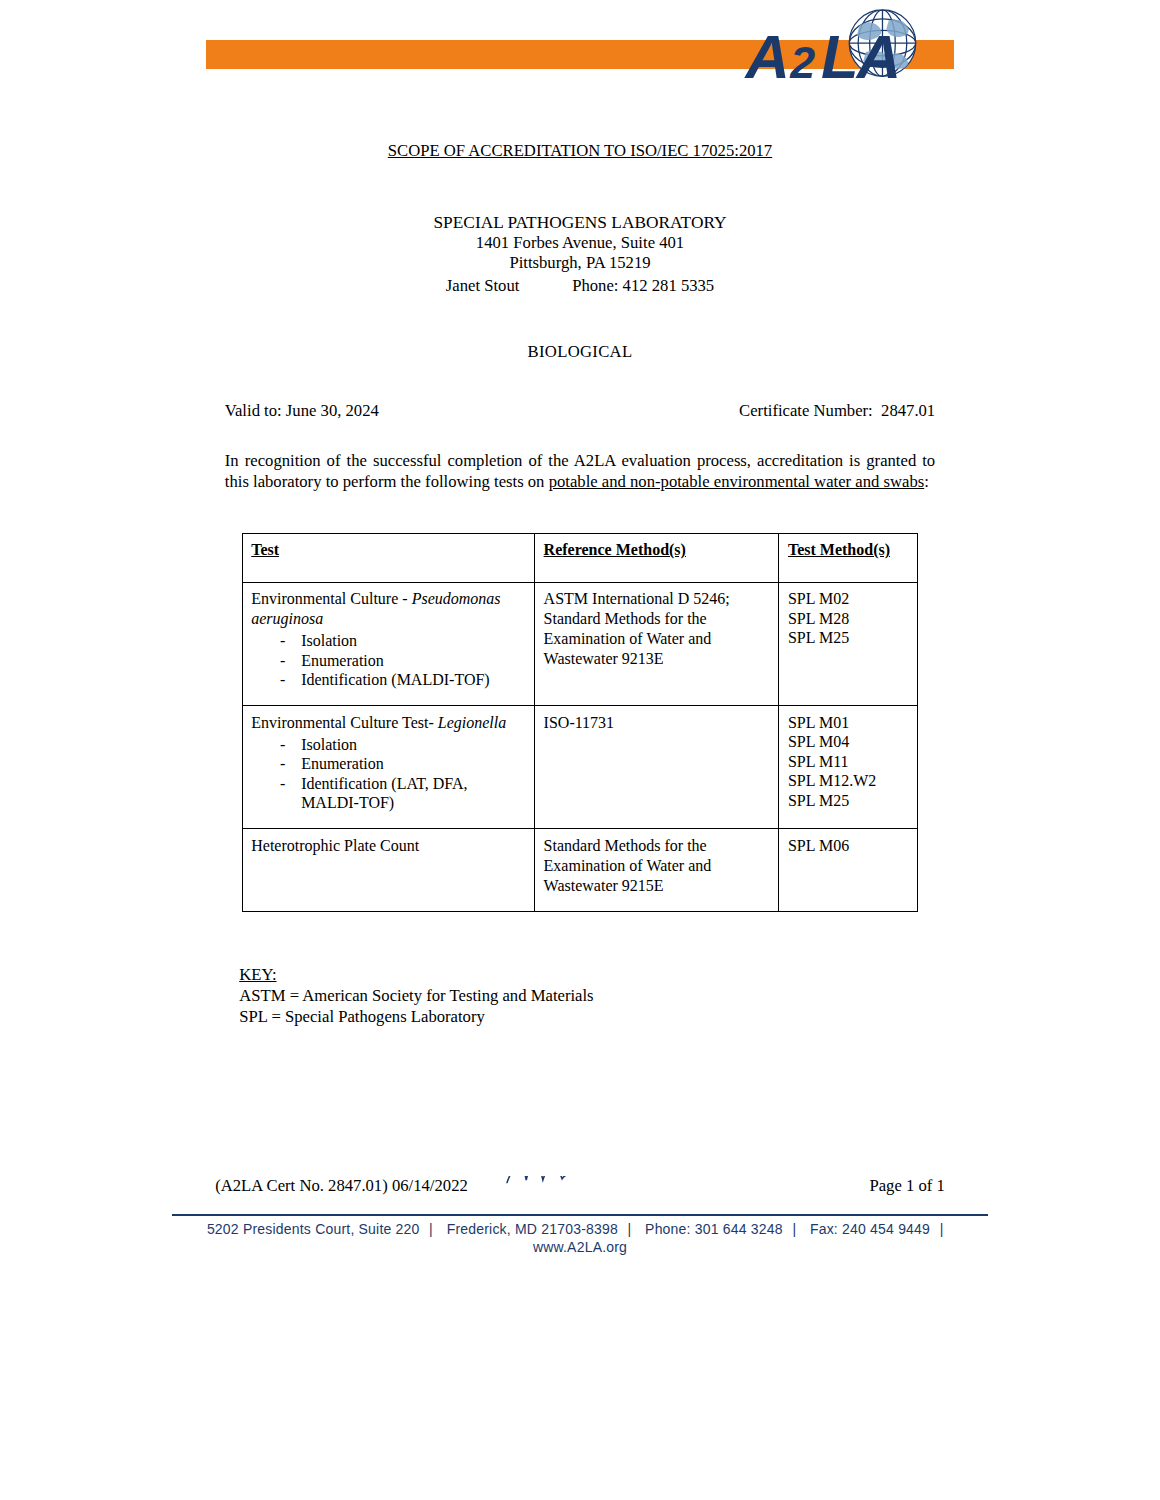A 2 L A
SCOPE OF ACCREDITATION TO ISO/IEC 17025:2017
SPECIAL PATHOGENS LABORATORY
1401 Forbes Avenue, Suite 401
Pittsburgh, PA 15219
Janet Stout Phone: 412 281 5335
BIOLOGICAL
Valid to: June 30, 2024 Certificate Number: 2847.01
In recognition of the successful completion of the A2LA evaluation process, accreditation is granted to this laboratory to perform the following tests on potable and non-potable environmental water and swabs:
| Test | Reference Method(s) | Test Method(s) |
| --- | --- | --- |
| Environmental Culture - Pseudomonas aeruginosa Isolation Enumeration Identification (MALDI-TOF) | ASTM International D 5246; Standard Methods for the Examination of Water and Wastewater 9213E | SPL M02 SPL M28 SPL M25 |
| Environmental Culture Test- Legionella Isolation Enumeration Identification (LAT, DFA, MALDI-TOF) | ISO-11731 | SPL M01 SPL M04 SPL M11 SPL M12.W2 SPL M25 |
| Heterotrophic Plate Count | Standard Methods for the Examination of Water and Wastewater 9215E | SPL M06 |
KEY:
ASTM = American Society for Testing and Materials
SPL = Special Pathogens Laboratory
(A2LA Cert No. 2847.01) 06/14/2022 Page 1 of 1
5202 Presidents Court, Suite 220| Frederick, MD 21703-8398| Phone: 301 644 3248| Fax: 240 454 9449| www.A2LA.org